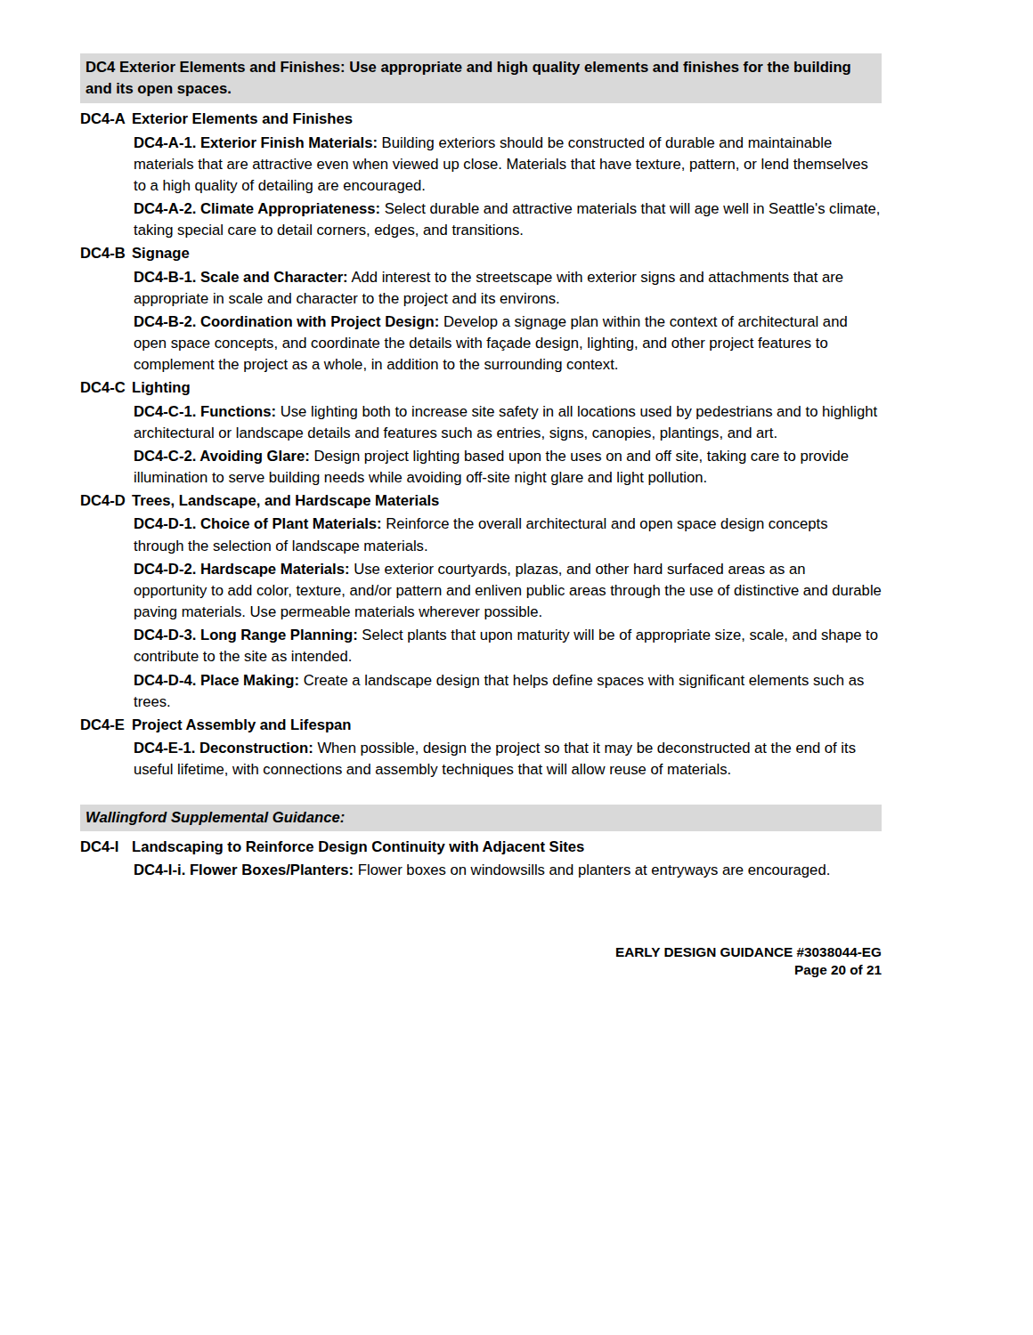DC4 Exterior Elements and Finishes: Use appropriate and high quality elements and finishes for the building and its open spaces.
DC4-A Exterior Elements and Finishes
DC4-A-1. Exterior Finish Materials: Building exteriors should be constructed of durable and maintainable materials that are attractive even when viewed up close. Materials that have texture, pattern, or lend themselves to a high quality of detailing are encouraged.
DC4-A-2. Climate Appropriateness: Select durable and attractive materials that will age well in Seattle's climate, taking special care to detail corners, edges, and transitions.
DC4-B Signage
DC4-B-1. Scale and Character: Add interest to the streetscape with exterior signs and attachments that are appropriate in scale and character to the project and its environs.
DC4-B-2. Coordination with Project Design: Develop a signage plan within the context of architectural and open space concepts, and coordinate the details with façade design, lighting, and other project features to complement the project as a whole, in addition to the surrounding context.
DC4-C Lighting
DC4-C-1. Functions: Use lighting both to increase site safety in all locations used by pedestrians and to highlight architectural or landscape details and features such as entries, signs, canopies, plantings, and art.
DC4-C-2. Avoiding Glare: Design project lighting based upon the uses on and off site, taking care to provide illumination to serve building needs while avoiding off-site night glare and light pollution.
DC4-D Trees, Landscape, and Hardscape Materials
DC4-D-1. Choice of Plant Materials: Reinforce the overall architectural and open space design concepts through the selection of landscape materials.
DC4-D-2. Hardscape Materials: Use exterior courtyards, plazas, and other hard surfaced areas as an opportunity to add color, texture, and/or pattern and enliven public areas through the use of distinctive and durable paving materials. Use permeable materials wherever possible.
DC4-D-3. Long Range Planning: Select plants that upon maturity will be of appropriate size, scale, and shape to contribute to the site as intended.
DC4-D-4. Place Making: Create a landscape design that helps define spaces with significant elements such as trees.
DC4-E Project Assembly and Lifespan
DC4-E-1. Deconstruction: When possible, design the project so that it may be deconstructed at the end of its useful lifetime, with connections and assembly techniques that will allow reuse of materials.
Wallingford Supplemental Guidance:
DC4-I Landscaping to Reinforce Design Continuity with Adjacent Sites
DC4-I-i. Flower Boxes/Planters: Flower boxes on windowsills and planters at entryways are encouraged.
EARLY DESIGN GUIDANCE #3038044-EG
Page 20 of 21